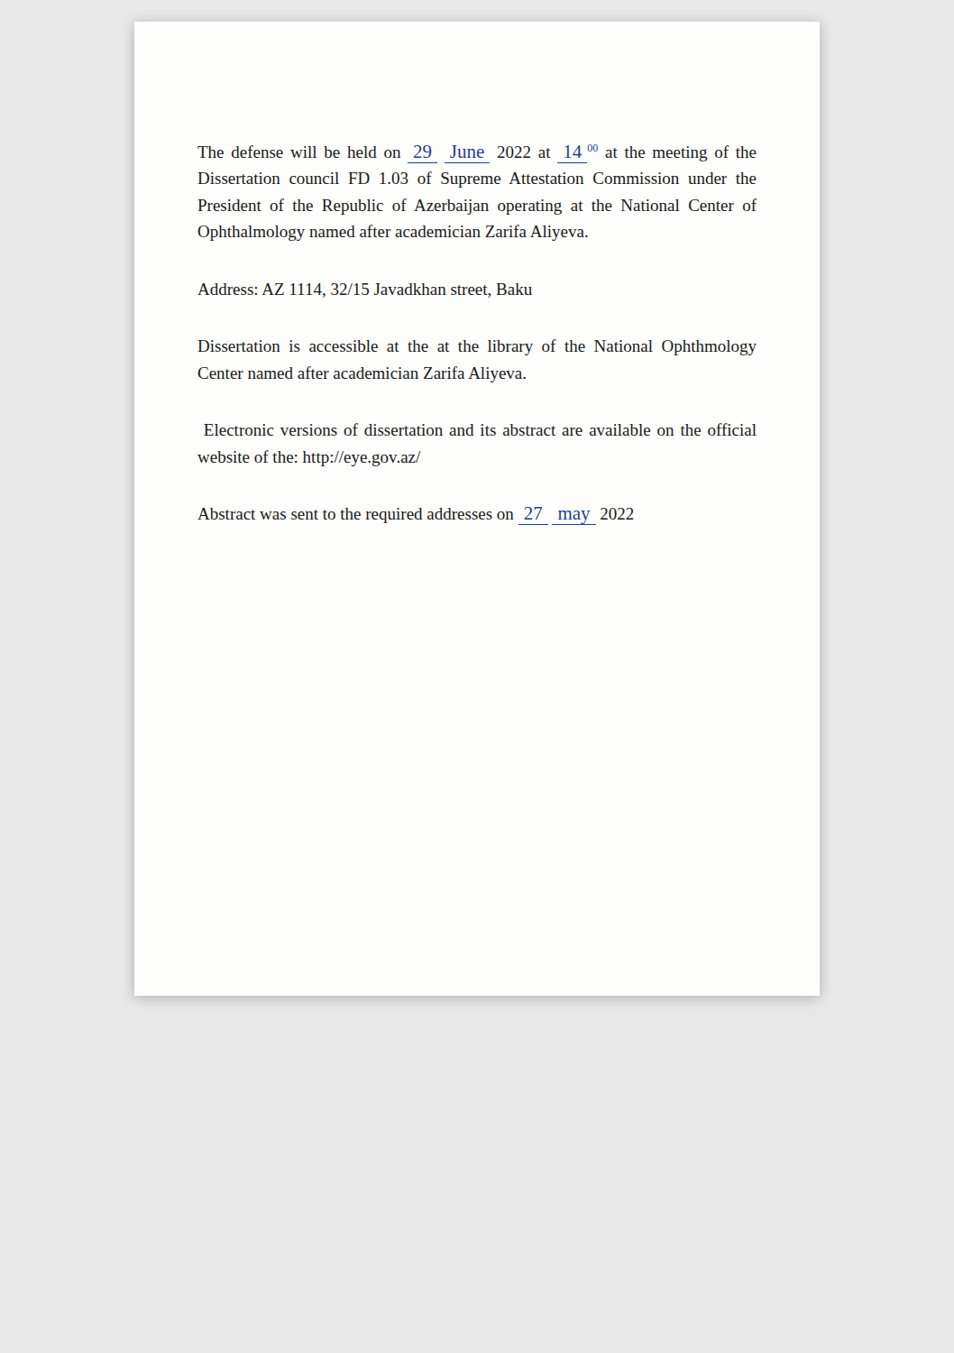The defense will be held on 29 June 2022 at 1400 at the meeting of the Dissertation council FD 1.03 of Supreme Attestation Commission under the President of the Republic of Azerbaijan operating at the National Center of Ophthalmology named after academician Zarifa Aliyeva.
Address: AZ 1114, 32/15 Javadkhan street, Baku
Dissertation is accessible at the at the library of the National Ophthmology Center named after academician Zarifa Aliyeva.
Electronic versions of dissertation and its abstract are available on the official website of the: http://eye.gov.az/
Abstract was sent to the required addresses on 27 may 2022